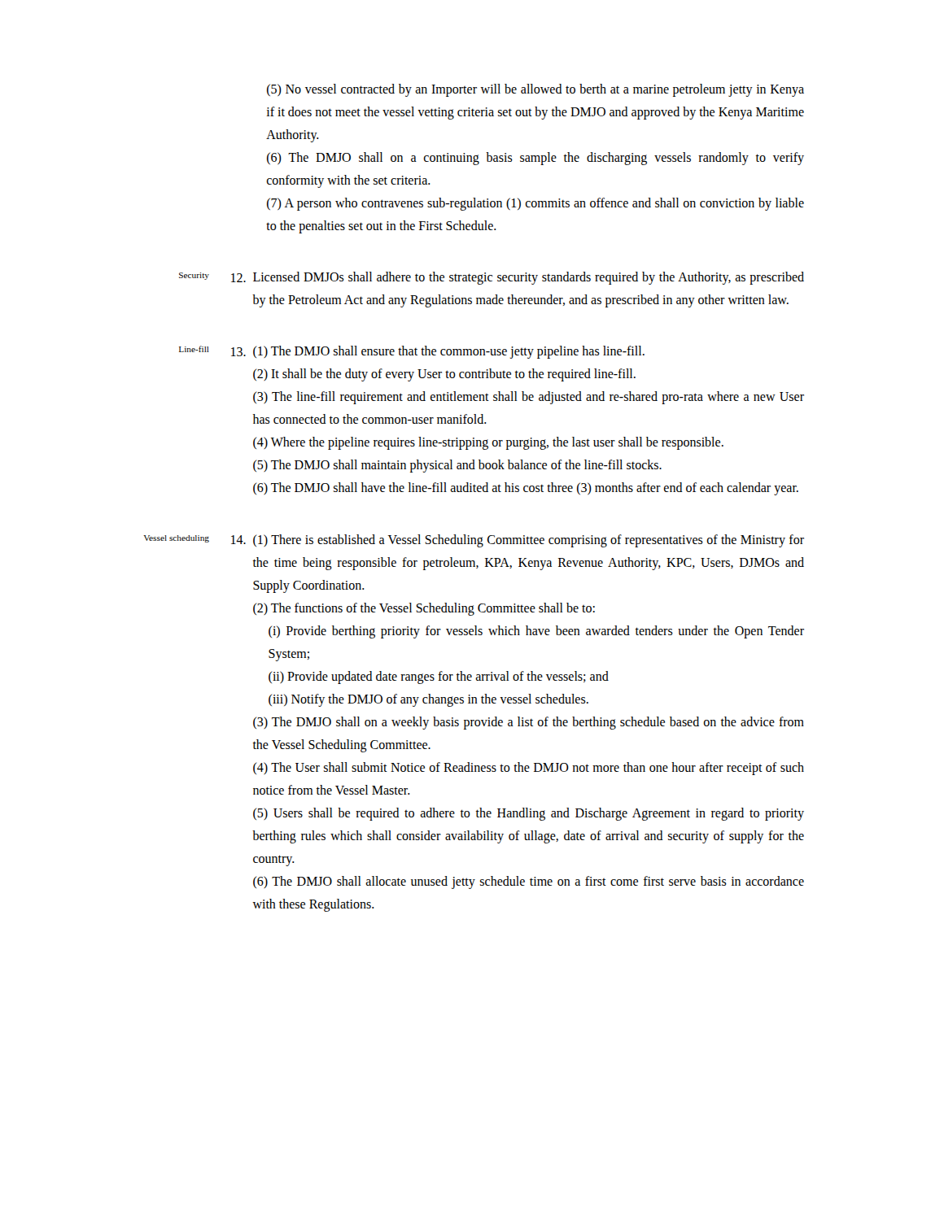(5) No vessel contracted by an Importer will be allowed to berth at a marine petroleum jetty in Kenya if it does not meet the vessel vetting criteria set out by the DMJO and approved by the Kenya Maritime Authority.
(6) The DMJO shall on a continuing basis sample the discharging vessels randomly to verify conformity with the set criteria.
(7) A person who contravenes sub-regulation (1) commits an offence and shall on conviction by liable to the penalties set out in the First Schedule.
Security
12.
Licensed DMJOs shall adhere to the strategic security standards required by the Authority, as prescribed by the Petroleum Act and any Regulations made thereunder, and as prescribed in any other written law.
Line-fill
13.
(1) The DMJO shall ensure that the common-use jetty pipeline has line-fill.
(2) It shall be the duty of every User to contribute to the required line-fill.
(3) The line-fill requirement and entitlement shall be adjusted and re-shared pro-rata where a new User has connected to the common-user manifold.
(4) Where the pipeline requires line-stripping or purging, the last user shall be responsible.
(5) The DMJO shall maintain physical and book balance of the line-fill stocks.
(6) The DMJO shall have the line-fill audited at his cost three (3) months after end of each calendar year.
Vessel scheduling
14.
(1) There is established a Vessel Scheduling Committee comprising of representatives of the Ministry for the time being responsible for petroleum, KPA, Kenya Revenue Authority, KPC, Users, DJMOs and Supply Coordination.
(2) The functions of the Vessel Scheduling Committee shall be to:
(i) Provide berthing priority for vessels which have been awarded tenders under the Open Tender System;
(ii) Provide updated date ranges for the arrival of the vessels; and
(iii) Notify the DMJO of any changes in the vessel schedules.
(3) The DMJO shall on a weekly basis provide a list of the berthing schedule based on the advice from the Vessel Scheduling Committee.
(4) The User shall submit Notice of Readiness to the DMJO not more than one hour after receipt of such notice from the Vessel Master.
(5) Users shall be required to adhere to the Handling and Discharge Agreement in regard to priority berthing rules which shall consider availability of ullage, date of arrival and security of supply for the country.
(6) The DMJO shall allocate unused jetty schedule time on a first come first serve basis in accordance with these Regulations.